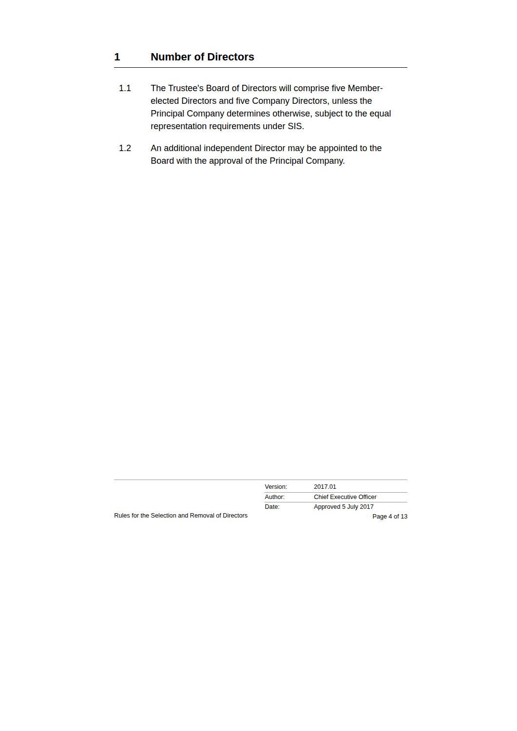1 Number of Directors
1.1
The Trustee's Board of Directors will comprise five Member-elected Directors and five Company Directors, unless the Principal Company determines otherwise, subject to the equal representation requirements under SIS.
1.2
An additional independent Director may be appointed to the Board with the approval of the Principal Company.
Rules for the Selection and Removal of Directors
| Version: | 2017.01 |
| Author: | Chief Executive Officer |
| Date: | Approved 5 July 2017 |
Page 4 of 13